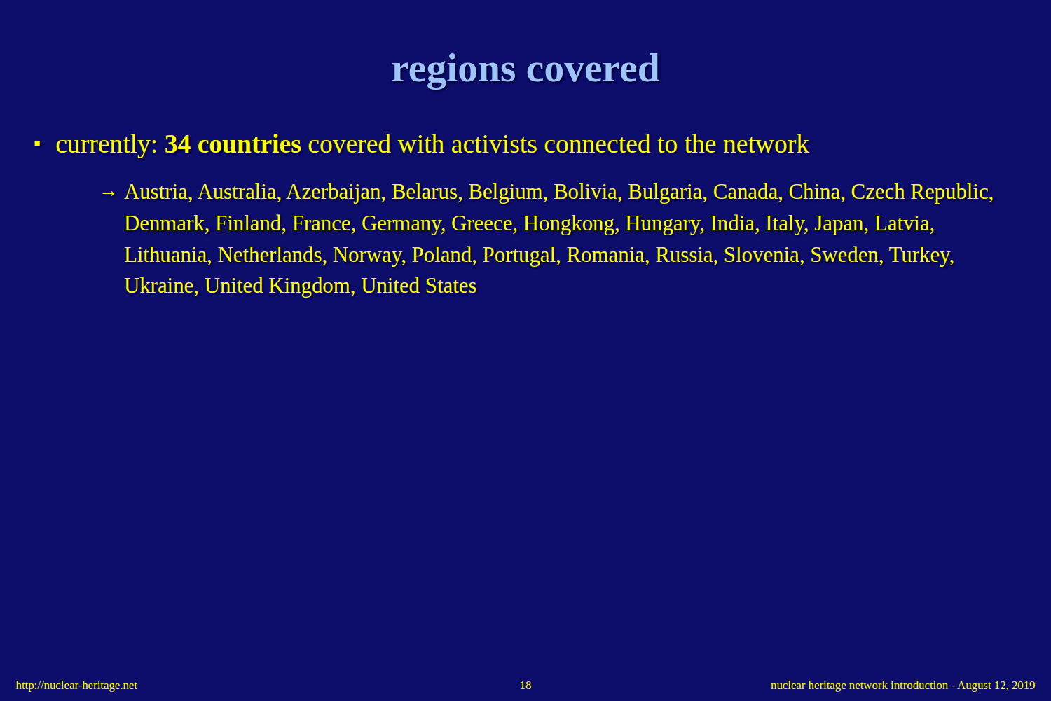regions covered
currently: 34 countries covered with activists connected to the network
Austria, Australia, Azerbaijan, Belarus, Belgium, Bolivia, Bulgaria, Canada, China, Czech Republic, Denmark, Finland, France, Germany, Greece, Hongkong, Hungary, India, Italy, Japan, Latvia, Lithuania, Netherlands, Norway, Poland, Portugal, Romania, Russia, Slovenia, Sweden, Turkey, Ukraine, United Kingdom, United States
http://nuclear-heritage.net
18
nuclear heritage network introduction - August 12, 2019